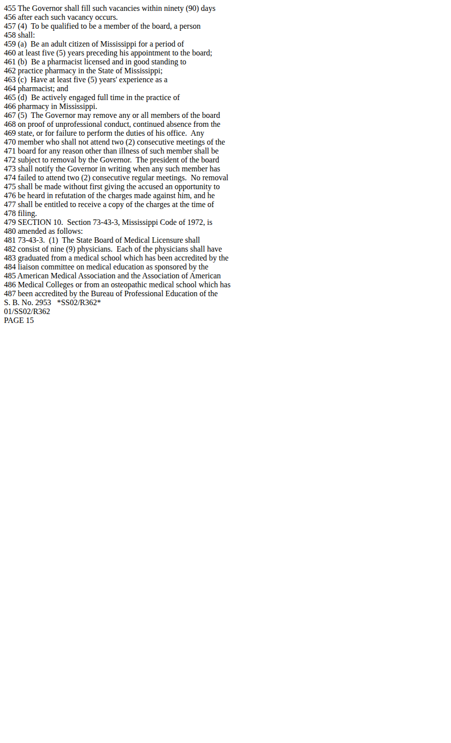455 The Governor shall fill such vacancies within ninety (90) days
456 after each such vacancy occurs.
457 (4) To be qualified to be a member of the board, a person
458 shall:
459 (a) Be an adult citizen of Mississippi for a period of
460 at least five (5) years preceding his appointment to the board;
461 (b) Be a pharmacist licensed and in good standing to
462 practice pharmacy in the State of Mississippi;
463 (c) Have at least five (5) years' experience as a
464 pharmacist; and
465 (d) Be actively engaged full time in the practice of
466 pharmacy in Mississippi.
467 (5) The Governor may remove any or all members of the board
468 on proof of unprofessional conduct, continued absence from the
469 state, or for failure to perform the duties of his office. Any
470 member who shall not attend two (2) consecutive meetings of the
471 board for any reason other than illness of such member shall be
472 subject to removal by the Governor. The president of the board
473 shall notify the Governor in writing when any such member has
474 failed to attend two (2) consecutive regular meetings. No removal
475 shall be made without first giving the accused an opportunity to
476 be heard in refutation of the charges made against him, and he
477 shall be entitled to receive a copy of the charges at the time of
478 filing.
479 SECTION 10. Section 73-43-3, Mississippi Code of 1972, is
480 amended as follows:
481 73-43-3. (1) The State Board of Medical Licensure shall
482 consist of nine (9) physicians. Each of the physicians shall have
483 graduated from a medical school which has been accredited by the
484 liaison committee on medical education as sponsored by the
485 American Medical Association and the Association of American
486 Medical Colleges or from an osteopathic medical school which has
487 been accredited by the Bureau of Professional Education of the
S. B. No. 2953 *SS02/R362*
01/SS02/R362
PAGE 15